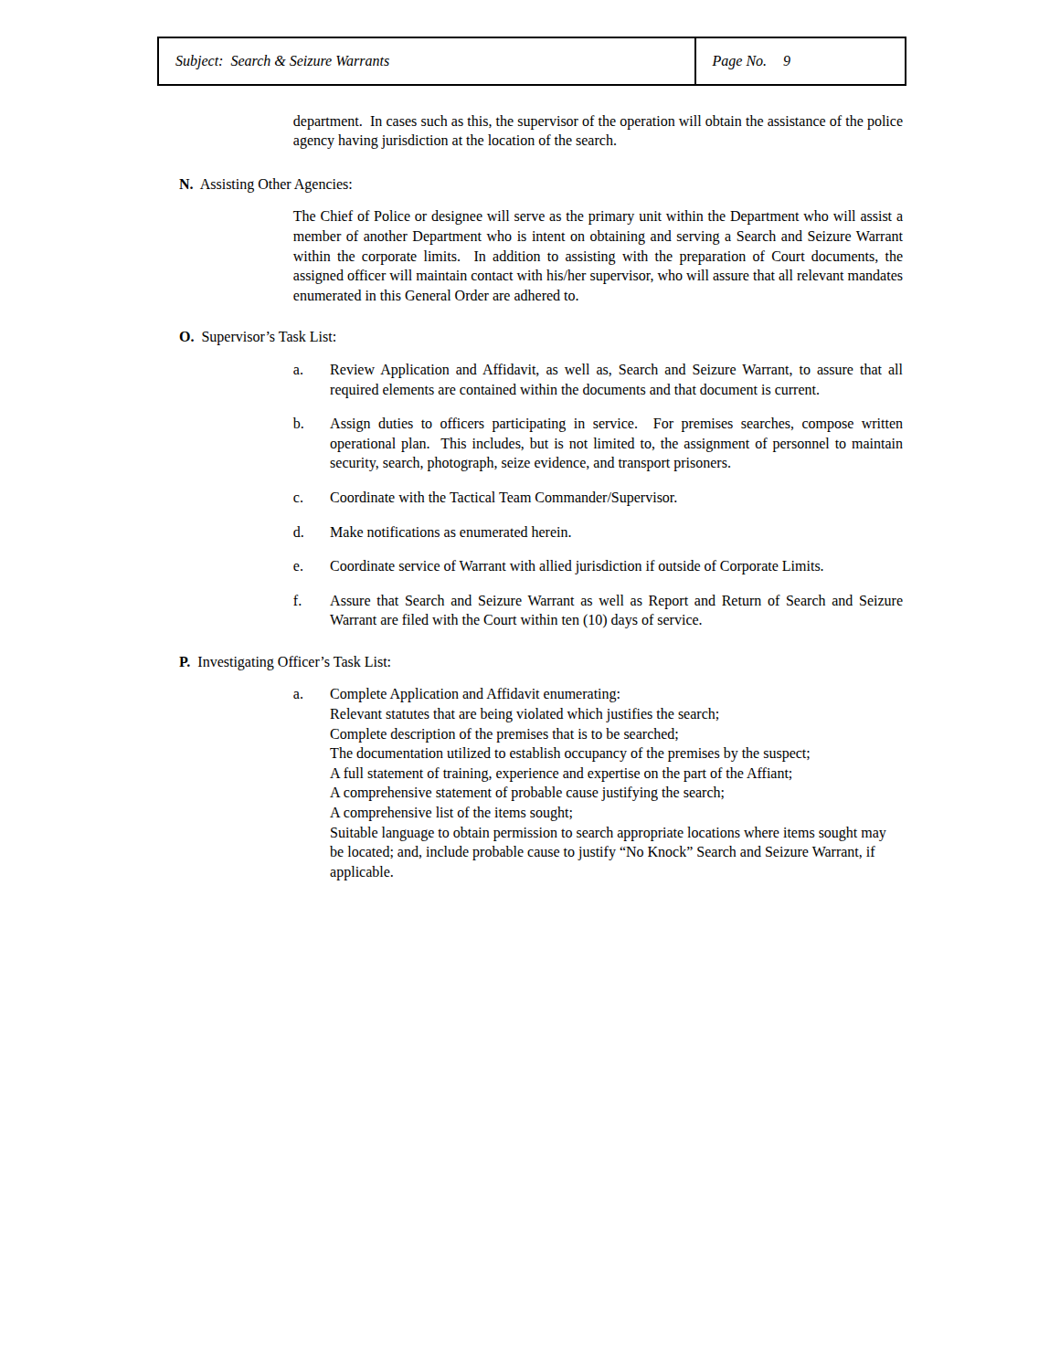Subject: Search & Seizure Warrants
Page No.9
department. In cases such as this, the supervisor of the operation will obtain the assistance of the police agency having jurisdiction at the location of the search.
N. Assisting Other Agencies:
The Chief of Police or designee will serve as the primary unit within the Department who will assist a member of another Department who is intent on obtaining and serving a Search and Seizure Warrant within the corporate limits. In addition to assisting with the preparation of Court documents, the assigned officer will maintain contact with his/her supervisor, who will assure that all relevant mandates enumerated in this General Order are adhered to.
O. Supervisor’s Task List:
Review Application and Affidavit, as well as, Search and Seizure Warrant, to assure that all required elements are contained within the documents and that document is current.
Assign duties to officers participating in service. For premises searches, compose written operational plan. This includes, but is not limited to, the assignment of personnel to maintain security, search, photograph, seize evidence, and transport prisoners.
Coordinate with the Tactical Team Commander/Supervisor.
Make notifications as enumerated herein.
Coordinate service of Warrant with allied jurisdiction if outside of Corporate Limits.
Assure that Search and Seizure Warrant as well as Report and Return of Search and Seizure Warrant are filed with the Court within ten (10) days of service.
P. Investigating Officer’s Task List:
Complete Application and Affidavit enumerating:
Relevant statutes that are being violated which justifies the search;
Complete description of the premises that is to be searched;
The documentation utilized to establish occupancy of the premises by the suspect;
A full statement of training, experience and expertise on the part of the Affiant;
A comprehensive statement of probable cause justifying the search;
A comprehensive list of the items sought;
Suitable language to obtain permission to search appropriate locations where items sought may be located; and, include probable cause to justify “No Knock” Search and Seizure Warrant, if applicable.